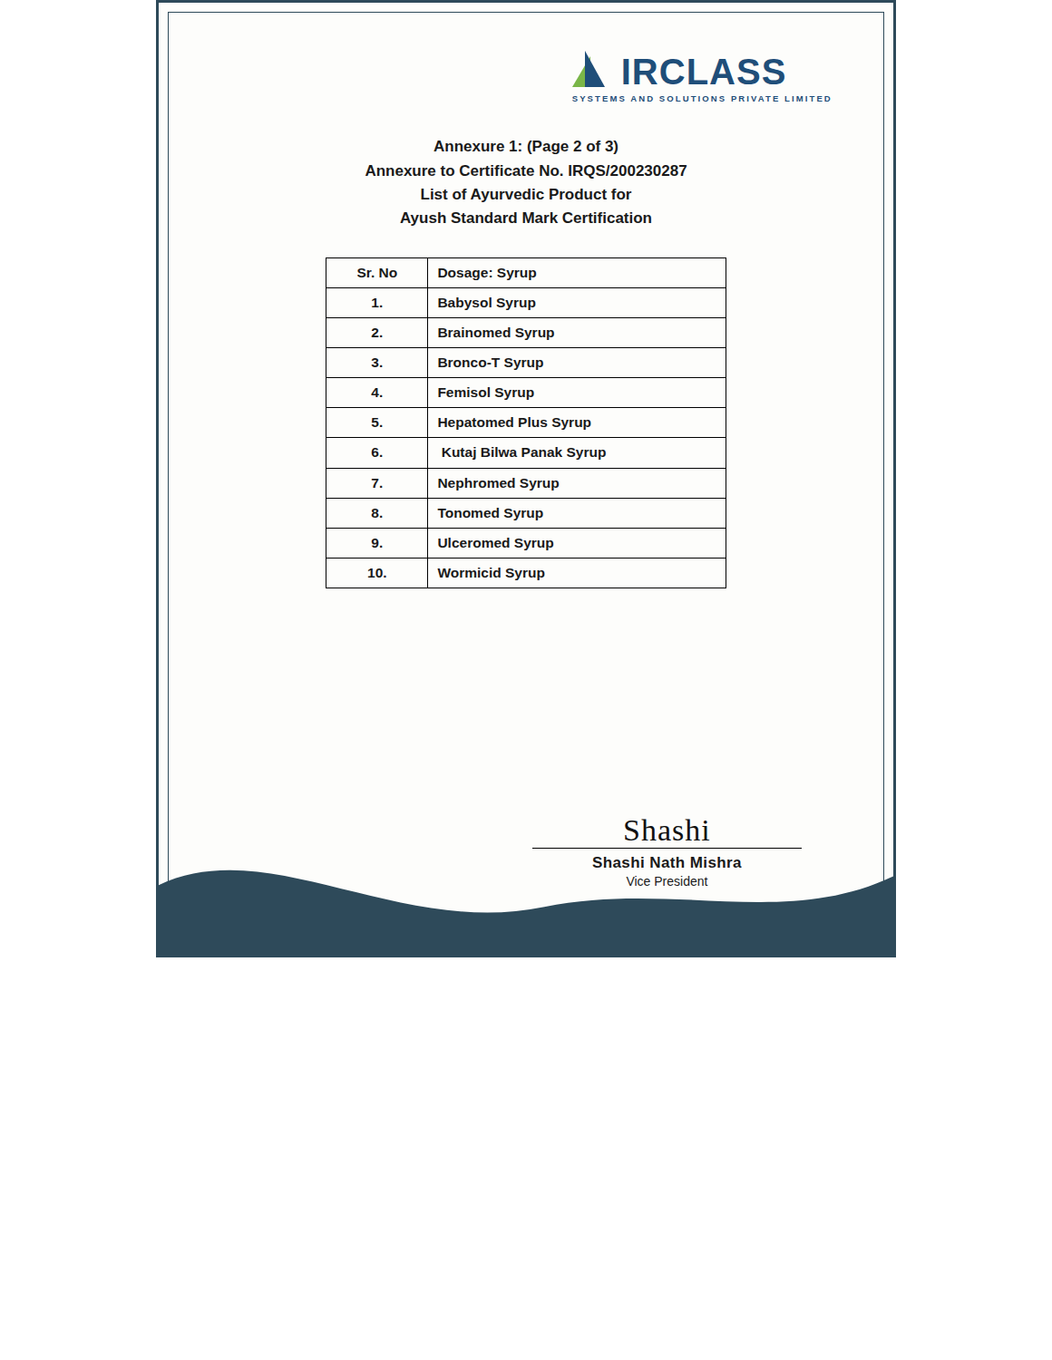IRCLASS
SYSTEMS AND SOLUTIONS PRIVATE LIMITED
Annexure 1: (Page 2 of 3)
Annexure to Certificate No. IRQS/200230287
List of Ayurvedic Product for
Ayush Standard Mark Certification
| Sr. No | Dosage: Syrup |
| --- | --- |
| 1. | Babysol Syrup |
| 2. | Brainomed Syrup |
| 3. | Bronco-T Syrup |
| 4. | Femisol Syrup |
| 5. | Hepatomed Plus Syrup |
| 6. | Kutaj Bilwa Panak Syrup |
| 7. | Nephromed Syrup |
| 8. | Tonomed Syrup |
| 9. | Ulceromed Syrup |
| 10. | Wormicid Syrup |
Shashi
Shashi Nath Mishra
Vice President